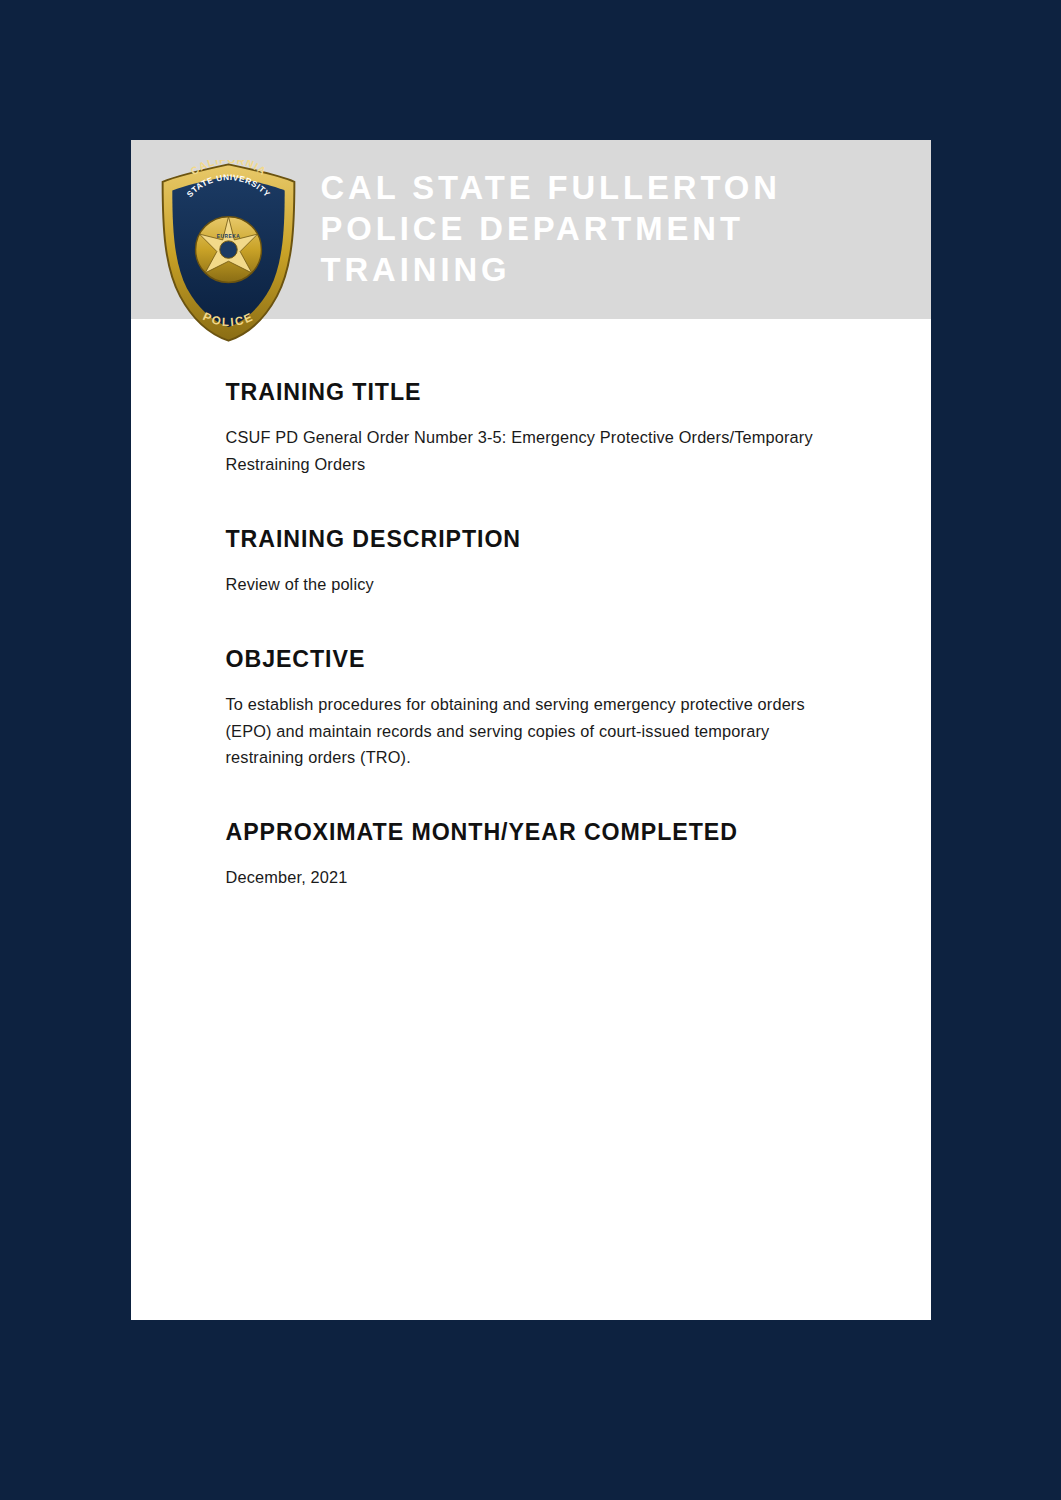CALIFORNIA STATE UNIVERSITY POLICE EUREKA
Cal State Fullerton Police Department Training
Training Title
CSUF PD General Order Number 3-5: Emergency Protective Orders/Temporary Restraining Orders
Training Description
Review of the policy
Objective
To establish procedures for obtaining and serving emergency protective orders (EPO) and maintain records and serving copies of court-issued temporary restraining orders (TRO).
Approximate Month/Year Completed
December, 2021